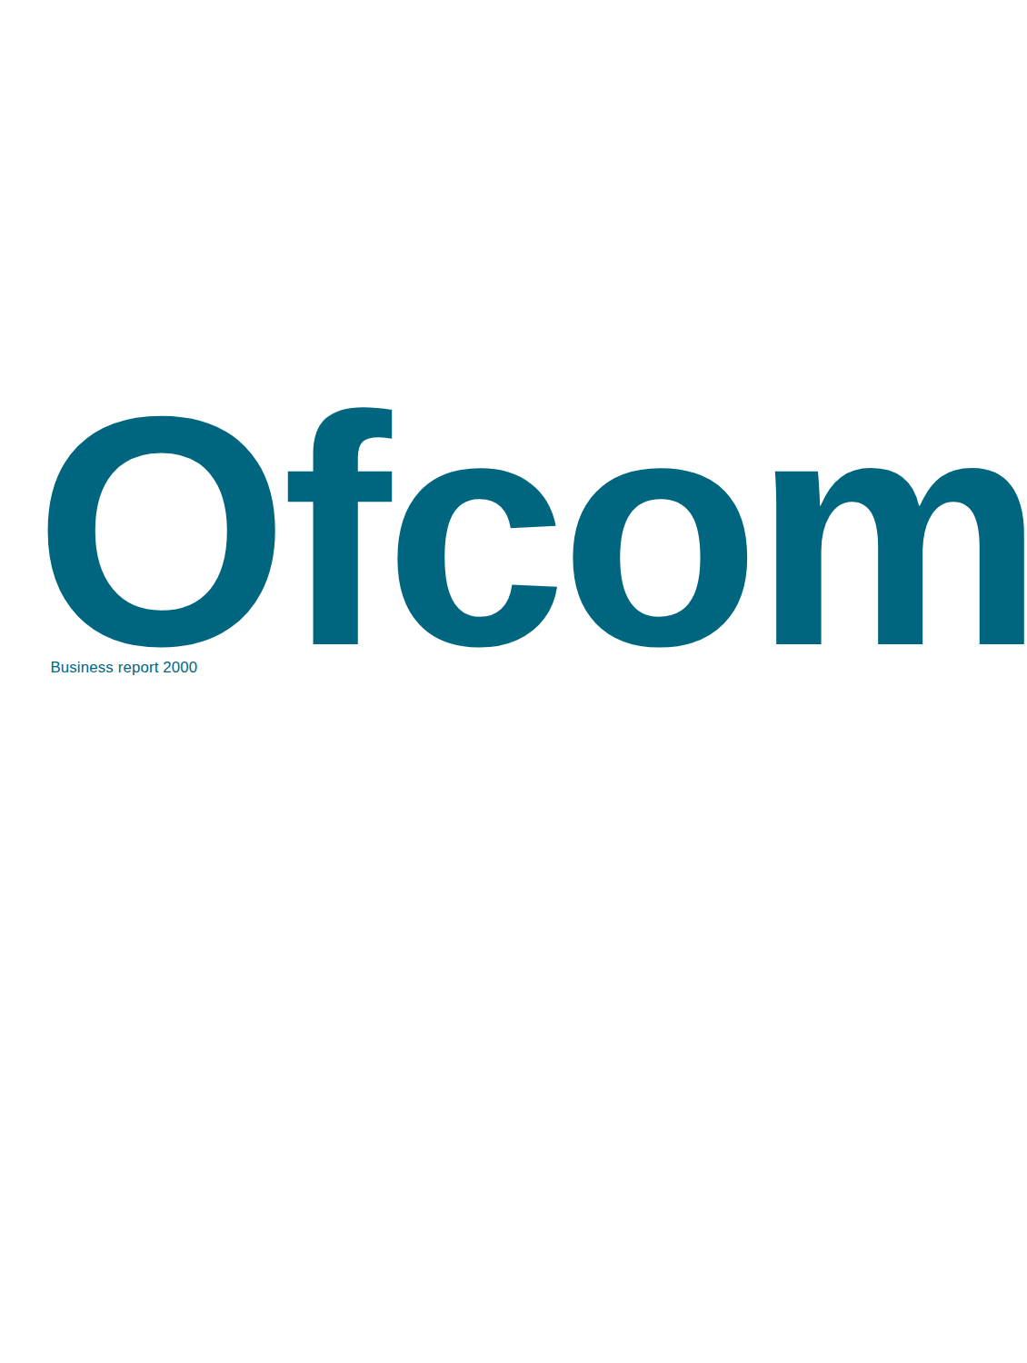Ofcom
Business report 2000